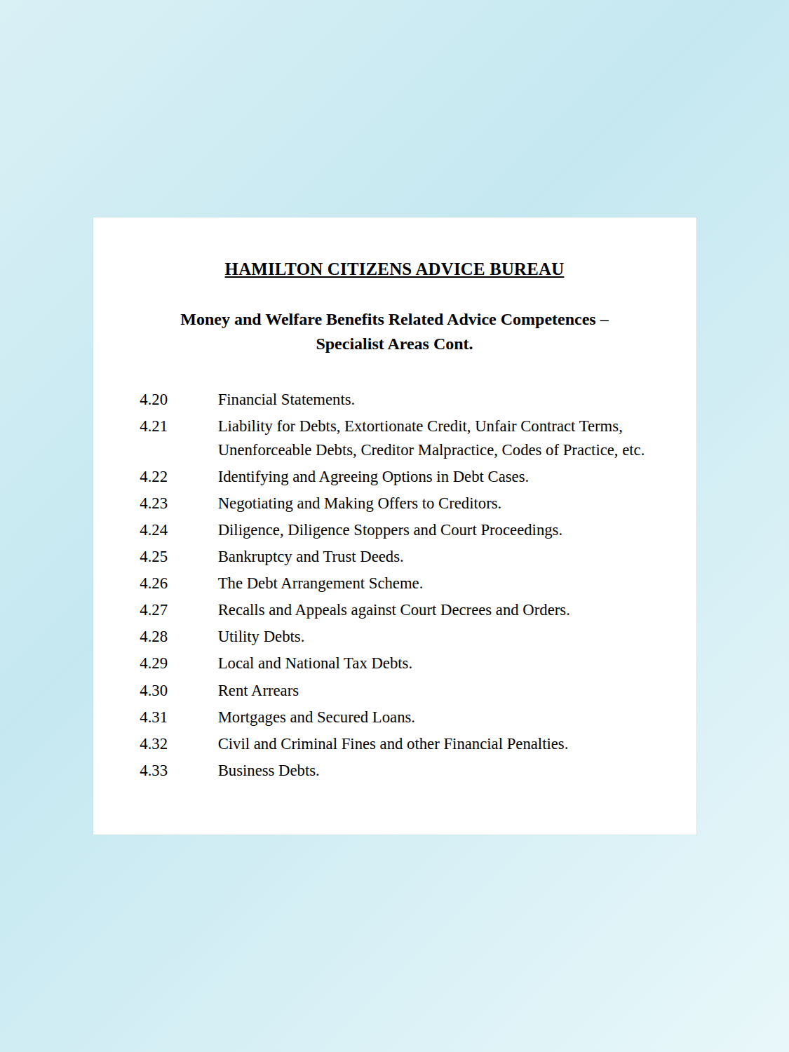HAMILTON CITIZENS ADVICE BUREAU
Money and Welfare Benefits Related Advice Competences – Specialist Areas Cont.
4.20 Financial Statements.
4.21 Liability for Debts, Extortionate Credit, Unfair Contract Terms, Unenforceable Debts, Creditor Malpractice, Codes of Practice, etc.
4.22 Identifying and Agreeing Options in Debt Cases.
4.23 Negotiating and Making Offers to Creditors.
4.24 Diligence, Diligence Stoppers and Court Proceedings.
4.25 Bankruptcy and Trust Deeds.
4.26 The Debt Arrangement Scheme.
4.27 Recalls and Appeals against Court Decrees and Orders.
4.28 Utility Debts.
4.29 Local and National Tax Debts.
4.30 Rent Arrears
4.31 Mortgages and Secured Loans.
4.32 Civil and Criminal Fines and other Financial Penalties.
4.33 Business Debts.